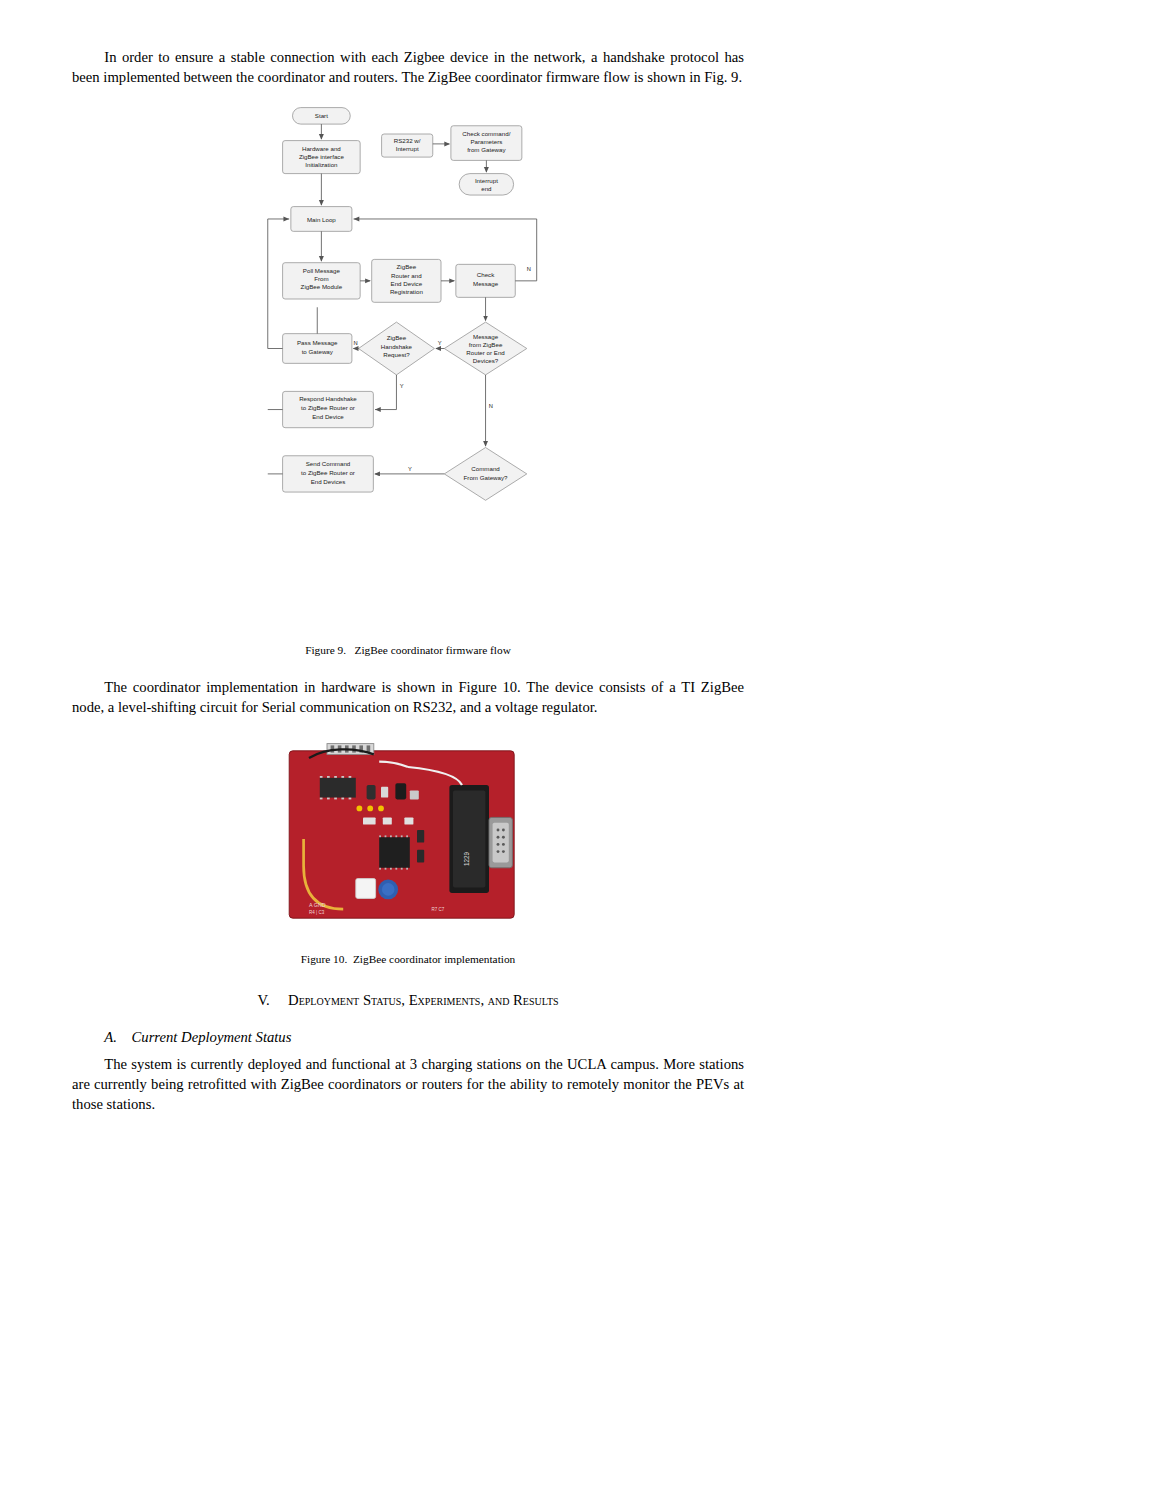In order to ensure a stable connection with each Zigbee device in the network, a handshake protocol has been implemented between the coordinator and routers. The ZigBee coordinator firmware flow is shown in Fig. 9.
Start Hardware and ZigBee interface Initialization RS232 w/ Interrupt Check command/ Parameters from Gateway Interrupt end Main Loop Poll Message From ZigBee Module ZigBee Router and End Device Registration Check Message N Message from ZigBee Router or End Devices? ZigBee Handshake Request? Y Pass Message to Gateway N Respond Handshake to ZigBee Router or End Device Y Command From Gateway? N Send Command to ZigBee Router or End Devices Y
Figure 9. ZigBee coordinator firmware flow
The coordinator implementation in hardware is shown in Figure 10. The device consists of a TI ZigBee node, a level-shifting circuit for Serial communication on RS232, and a voltage regulator.
1229 A GND R4 | C3 R7 C7
Figure 10. ZigBee coordinator implementation
V. Deployment Status, Experiments, and Results
A. Current Deployment Status
The system is currently deployed and functional at 3 charging stations on the UCLA campus. More stations are currently being retrofitted with ZigBee coordinators or routers for the ability to remotely monitor the PEVs at those stations.